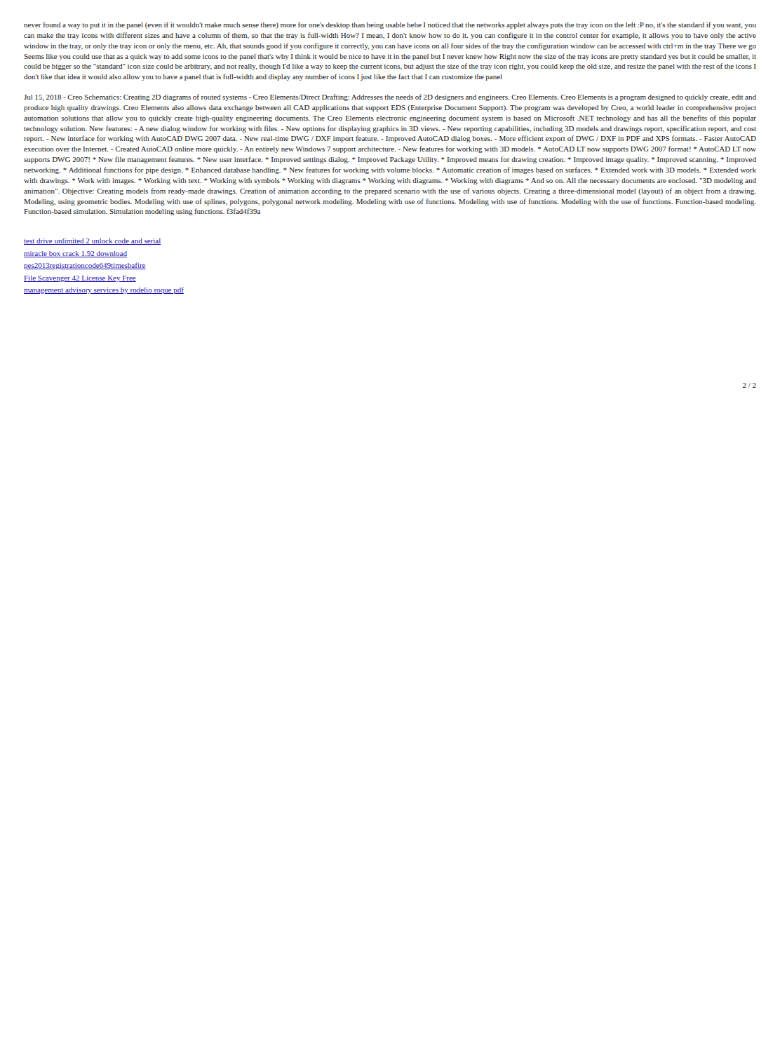never found a way to put it in the panel (even if it wouldn't make much sense there) more for one's desktop than being usable hehe I noticed that the networks applet always puts the tray icon on the left :P no, it's the standard if you want, you can make the tray icons with different sizes and have a column of them, so that the tray is full-width How? I mean, I don't know how to do it. you can configure it in the control center for example, it allows you to have only the active window in the tray, or only the tray icon or only the menu, etc. Ah, that sounds good if you configure it correctly, you can have icons on all four sides of the tray the configuration window can be accessed with ctrl+m in the tray There we go Seems like you could use that as a quick way to add some icons to the panel that's why I think it would be nice to have it in the panel but I never knew how Right now the size of the tray icons are pretty standard yes but it could be smaller, it could be bigger so the "standard" icon size could be arbitrary, and not really, though I'd like a way to keep the current icons, but adjust the size of the tray icon right, you could keep the old size, and resize the panel with the rest of the icons I don't like that idea it would also allow you to have a panel that is full-width and display any number of icons I just like the fact that I can customize the panel
Jul 15, 2018 - Creo Schematics: Creating 2D diagrams of routed systems - Creo Elements/Direct Drafting: Addresses the needs of 2D designers and engineers. Creo Elements. Creo Elements is a program designed to quickly create, edit and produce high quality drawings. Creo Elements also allows data exchange between all CAD applications that support EDS (Enterprise Document Support). The program was developed by Creo, a world leader in comprehensive project automation solutions that allow you to quickly create high-quality engineering documents. The Creo Elements electronic engineering document system is based on Microsoft .NET technology and has all the benefits of this popular technology solution. New features: - A new dialog window for working with files. - New options for displaying graphics in 3D views. - New reporting capabilities, including 3D models and drawings report, specification report, and cost report. - New interface for working with AutoCAD DWG 2007 data. - New real-time DWG / DXF import feature. - Improved AutoCAD dialog boxes. - More efficient export of DWG / DXF in PDF and XPS formats. - Faster AutoCAD execution over the Internet. - Created AutoCAD online more quickly. - An entirely new Windows 7 support architecture. - New features for working with 3D models. * AutoCAD LT now supports DWG 2007 format! * AutoCAD LT now supports DWG 2007! * New file management features. * New user interface. * Improved settings dialog. * Improved Package Utility. * Improved means for drawing creation. * Improved image quality. * Improved scanning. * Improved networking. * Additional functions for pipe design. * Enhanced database handling. * New features for working with volume blocks. * Automatic creation of images based on surfaces. * Extended work with 3D models. * Extended work with drawings. * Work with images. * Working with text. * Working with symbols * Working with diagrams * Working with diagrams. * Working with diagrams * And so on. All the necessary documents are enclosed. "3D modeling and animation". Objective: Creating models from ready-made drawings. Creation of animation according to the prepared scenario with the use of various objects. Creating a three-dimensional model (layout) of an object from a drawing. Modeling, using geometric bodies. Modeling with use of splines, polygons, polygonal network modeling. Modeling with use of functions. Modeling with use of functions. Modeling with the use of functions. Function-based modeling. Function-based simulation. Simulation modeling using functions. f3fad4f39a
test drive unlimited 2 unlock code and serial miracle box crack 1.92 download pes2013registrationcode649timesbafire File Scavenger 42 License Key Free management advisory services by rodelio roque pdf
2 / 2